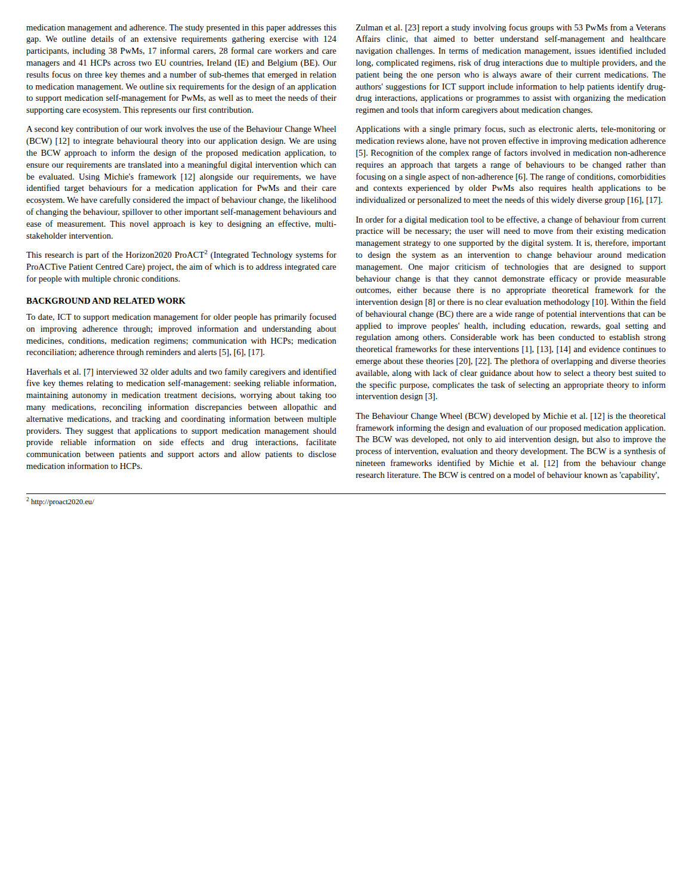medication management and adherence. The study presented in this paper addresses this gap. We outline details of an extensive requirements gathering exercise with 124 participants, including 38 PwMs, 17 informal carers, 28 formal care workers and care managers and 41 HCPs across two EU countries, Ireland (IE) and Belgium (BE). Our results focus on three key themes and a number of sub-themes that emerged in relation to medication management. We outline six requirements for the design of an application to support medication self-management for PwMs, as well as to meet the needs of their supporting care ecosystem. This represents our first contribution.
A second key contribution of our work involves the use of the Behaviour Change Wheel (BCW) [12] to integrate behavioural theory into our application design. We are using the BCW approach to inform the design of the proposed medication application, to ensure our requirements are translated into a meaningful digital intervention which can be evaluated. Using Michie's framework [12] alongside our requirements, we have identified target behaviours for a medication application for PwMs and their care ecosystem. We have carefully considered the impact of behaviour change, the likelihood of changing the behaviour, spillover to other important self-management behaviours and ease of measurement. This novel approach is key to designing an effective, multi-stakeholder intervention.
This research is part of the Horizon2020 ProACT2 (Integrated Technology systems for ProACTive Patient Centred Care) project, the aim of which is to address integrated care for people with multiple chronic conditions.
Background and Related Work
To date, ICT to support medication management for older people has primarily focused on improving adherence through; improved information and understanding about medicines, conditions, medication regimens; communication with HCPs; medication reconciliation; adherence through reminders and alerts [5], [6], [17].
Haverhals et al. [7] interviewed 32 older adults and two family caregivers and identified five key themes relating to medication self-management: seeking reliable information, maintaining autonomy in medication treatment decisions, worrying about taking too many medications, reconciling information discrepancies between allopathic and alternative medications, and tracking and coordinating information between multiple providers. They suggest that applications to support medication management should provide reliable information on side effects and drug interactions, facilitate communication between patients and support actors and allow patients to disclose medication information to HCPs.
Zulman et al. [23] report a study involving focus groups with 53 PwMs from a Veterans Affairs clinic, that aimed to better understand self-management and healthcare navigation challenges. In terms of medication management, issues identified included long, complicated regimens, risk of drug interactions due to multiple providers, and the patient being the one person who is always aware of their current medications. The authors' suggestions for ICT support include information to help patients identify drug-drug interactions, applications or programmes to assist with organizing the medication regimen and tools that inform caregivers about medication changes.
Applications with a single primary focus, such as electronic alerts, tele-monitoring or medication reviews alone, have not proven effective in improving medication adherence [5]. Recognition of the complex range of factors involved in medication non-adherence requires an approach that targets a range of behaviours to be changed rather than focusing on a single aspect of non-adherence [6]. The range of conditions, comorbidities and contexts experienced by older PwMs also requires health applications to be individualized or personalized to meet the needs of this widely diverse group [16], [17].
In order for a digital medication tool to be effective, a change of behaviour from current practice will be necessary; the user will need to move from their existing medication management strategy to one supported by the digital system. It is, therefore, important to design the system as an intervention to change behaviour around medication management. One major criticism of technologies that are designed to support behaviour change is that they cannot demonstrate efficacy or provide measurable outcomes, either because there is no appropriate theoretical framework for the intervention design [8] or there is no clear evaluation methodology [10]. Within the field of behavioural change (BC) there are a wide range of potential interventions that can be applied to improve peoples' health, including education, rewards, goal setting and regulation among others. Considerable work has been conducted to establish strong theoretical frameworks for these interventions [1], [13], [14] and evidence continues to emerge about these theories [20], [22]. The plethora of overlapping and diverse theories available, along with lack of clear guidance about how to select a theory best suited to the specific purpose, complicates the task of selecting an appropriate theory to inform intervention design [3].
The Behaviour Change Wheel (BCW) developed by Michie et al. [12] is the theoretical framework informing the design and evaluation of our proposed medication application. The BCW was developed, not only to aid intervention design, but also to improve the process of intervention, evaluation and theory development. The BCW is a synthesis of nineteen frameworks identified by Michie et al. [12] from the behaviour change research literature. The BCW is centred on a model of behaviour known as 'capability',
2 http://proact2020.eu/